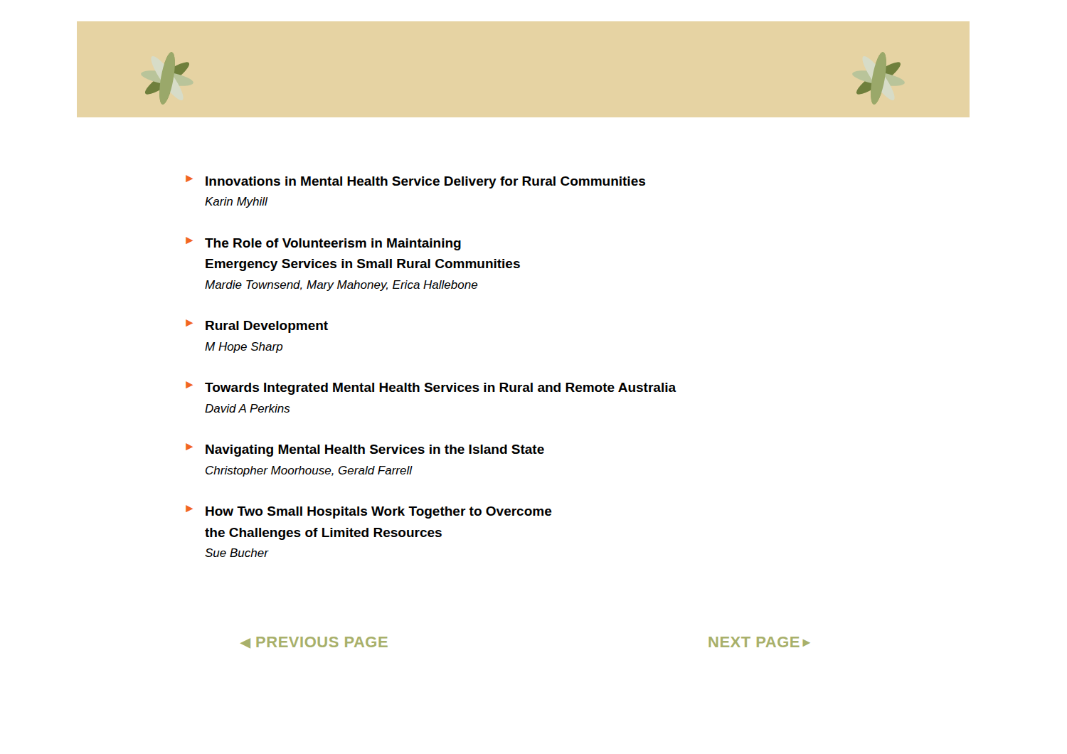►
Innovations in Mental Health Service Delivery for Rural Communities
Karin Myhill
►
The Role of Volunteerism in Maintaining
Emergency Services in Small Rural Communities
Mardie Townsend, Mary Mahoney, Erica Hallebone
►
Rural Development
M Hope Sharp
►
Towards Integrated Mental Health Services in Rural and Remote Australia
David A Perkins
►
Navigating Mental Health Services in the Island State
Christopher Moorhouse, Gerald Farrell
►
How Two Small Hospitals Work Together to Overcome
the Challenges of Limited Resources
Sue Bucher
◀ PREVIOUS PAGE NEXT PAGE►